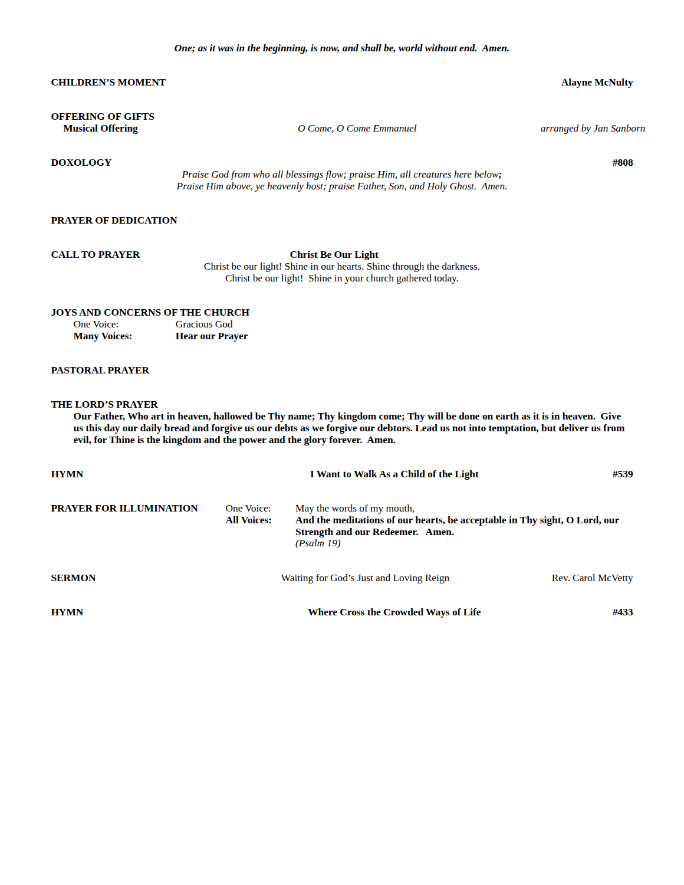One; as it was in the beginning, is now, and shall be, world without end. Amen.
Children’s Moment Alayne McNulty
Offering of Gifts
Musical Offering O Come, O Come Emmanuel arranged by Jan Sanborn
Doxology #808
Praise God from who all blessings flow; praise Him, all creatures here below;
Praise Him above, ye heavenly host; praise Father, Son, and Holy Ghost. Amen.
Prayer of Dedication
Call to Prayer Christ Be Our Light
Christ be our light! Shine in our hearts. Shine through the darkness.
Christ be our light! Shine in your church gathered today.
Joys and Concerns of the Church
One Voice: Gracious God
Many Voices: Hear our Prayer
Pastoral Prayer
The Lord’s Prayer
Our Father, Who art in heaven, hallowed be Thy name; Thy kingdom come; Thy will be done on earth as it is in heaven. Give us this day our daily bread and forgive us our debts as we forgive our debtors. Lead us not into temptation, but deliver us from evil, for Thine is the kingdom and the power and the glory forever. Amen.
Hymn I Want to Walk As a Child of the Light #539
Prayer for Illumination One Voice:
All Voices: May the words of my mouth,
And the meditations of our hearts, be acceptable in Thy sight, O Lord, our Strength and our Redeemer. Amen.
(Psalm 19)
Sermon Waiting for God’s Just and Loving Reign Rev. Carol McVetty
Hymn Where Cross the Crowded Ways of Life #433